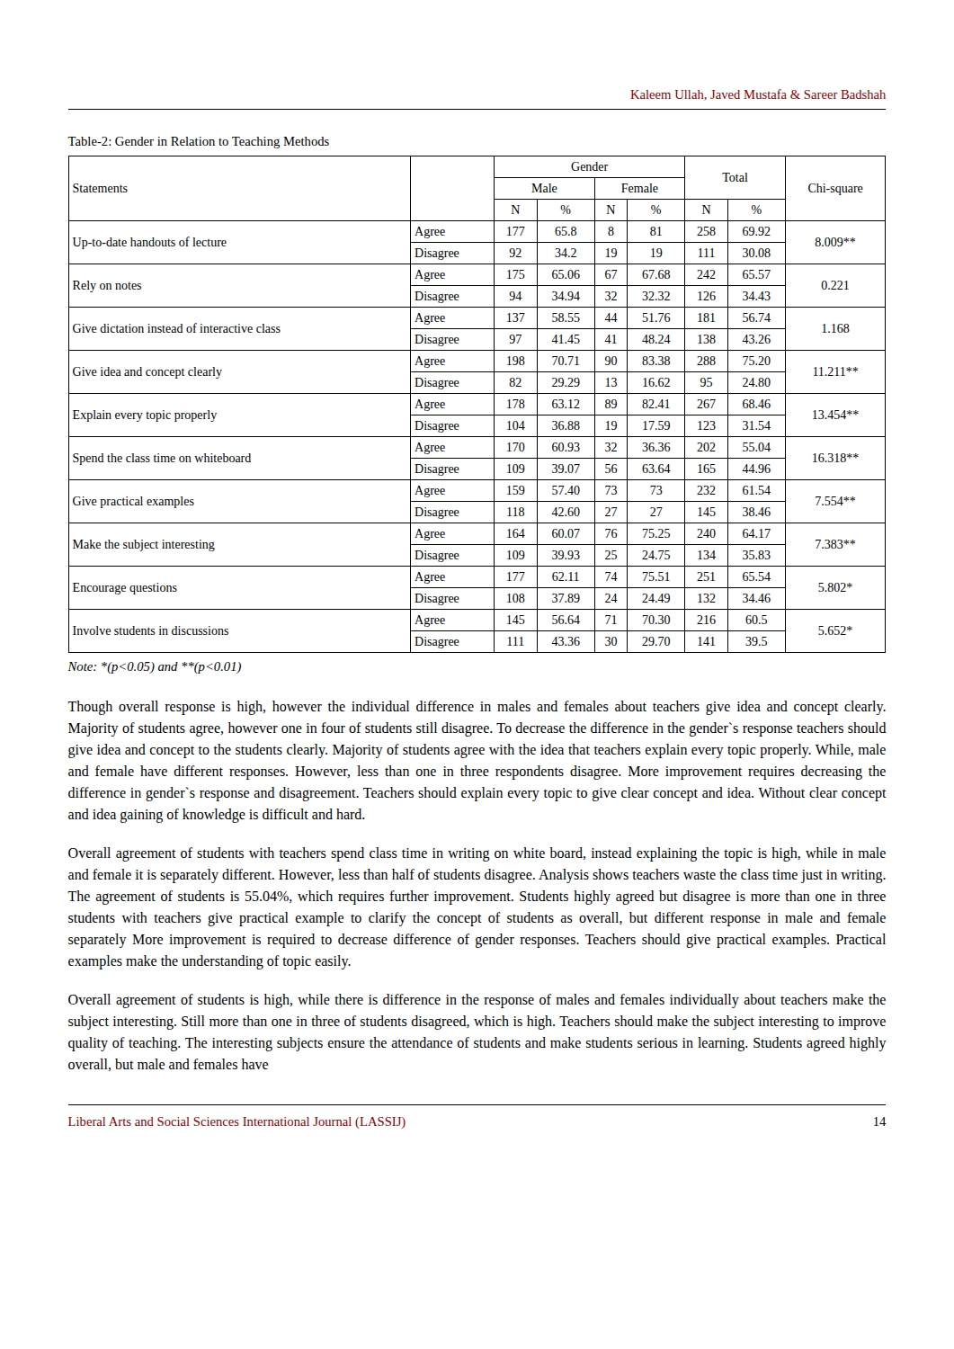Kaleem Ullah, Javed Mustafa & Sareer Badshah
Table-2: Gender in Relation to Teaching Methods
| Statements | | Gender | Total | Chi-square |
| --- | --- | --- | --- | --- |
| Male | Female |
| N | % | N | % | N | % |
| Up-to-date handouts of lecture | Agree | 177 | 65.8 | 8 | 81 | 258 | 69.92 | 8.009** |
| Disagree | 92 | 34.2 | 19 | 19 | 111 | 30.08 |
| Rely on notes | Agree | 175 | 65.06 | 67 | 67.68 | 242 | 65.57 | 0.221 |
| Disagree | 94 | 34.94 | 32 | 32.32 | 126 | 34.43 |
| Give dictation instead of interactive class | Agree | 137 | 58.55 | 44 | 51.76 | 181 | 56.74 | 1.168 |
| Disagree | 97 | 41.45 | 41 | 48.24 | 138 | 43.26 |
| Give idea and concept clearly | Agree | 198 | 70.71 | 90 | 83.38 | 288 | 75.20 | 11.211** |
| Disagree | 82 | 29.29 | 13 | 16.62 | 95 | 24.80 |
| Explain every topic properly | Agree | 178 | 63.12 | 89 | 82.41 | 267 | 68.46 | 13.454** |
| Disagree | 104 | 36.88 | 19 | 17.59 | 123 | 31.54 |
| Spend the class time on whiteboard | Agree | 170 | 60.93 | 32 | 36.36 | 202 | 55.04 | 16.318** |
| Disagree | 109 | 39.07 | 56 | 63.64 | 165 | 44.96 |
| Give practical examples | Agree | 159 | 57.40 | 73 | 73 | 232 | 61.54 | 7.554** |
| Disagree | 118 | 42.60 | 27 | 27 | 145 | 38.46 |
| Make the subject interesting | Agree | 164 | 60.07 | 76 | 75.25 | 240 | 64.17 | 7.383** |
| Disagree | 109 | 39.93 | 25 | 24.75 | 134 | 35.83 |
| Encourage questions | Agree | 177 | 62.11 | 74 | 75.51 | 251 | 65.54 | 5.802* |
| Disagree | 108 | 37.89 | 24 | 24.49 | 132 | 34.46 |
| Involve students in discussions | Agree | 145 | 56.64 | 71 | 70.30 | 216 | 60.5 | 5.652* |
| Disagree | 111 | 43.36 | 30 | 29.70 | 141 | 39.5 |
Note: *(p<0.05) and **(p<0.01)
Though overall response is high, however the individual difference in males and females about teachers give idea and concept clearly. Majority of students agree, however one in four of students still disagree. To decrease the difference in the gender`s response teachers should give idea and concept to the students clearly. Majority of students agree with the idea that teachers explain every topic properly. While, male and female have different responses. However, less than one in three respondents disagree. More improvement requires decreasing the difference in gender`s response and disagreement. Teachers should explain every topic to give clear concept and idea. Without clear concept and idea gaining of knowledge is difficult and hard.
Overall agreement of students with teachers spend class time in writing on white board, instead explaining the topic is high, while in male and female it is separately different. However, less than half of students disagree. Analysis shows teachers waste the class time just in writing. The agreement of students is 55.04%, which requires further improvement. Students highly agreed but disagree is more than one in three students with teachers give practical example to clarify the concept of students as overall, but different response in male and female separately More improvement is required to decrease difference of gender responses. Teachers should give practical examples. Practical examples make the understanding of topic easily.
Overall agreement of students is high, while there is difference in the response of males and females individually about teachers make the subject interesting. Still more than one in three of students disagreed, which is high. Teachers should make the subject interesting to improve quality of teaching. The interesting subjects ensure the attendance of students and make students serious in learning. Students agreed highly overall, but male and females have
Liberal Arts and Social Sciences International Journal (LASSIJ) 14